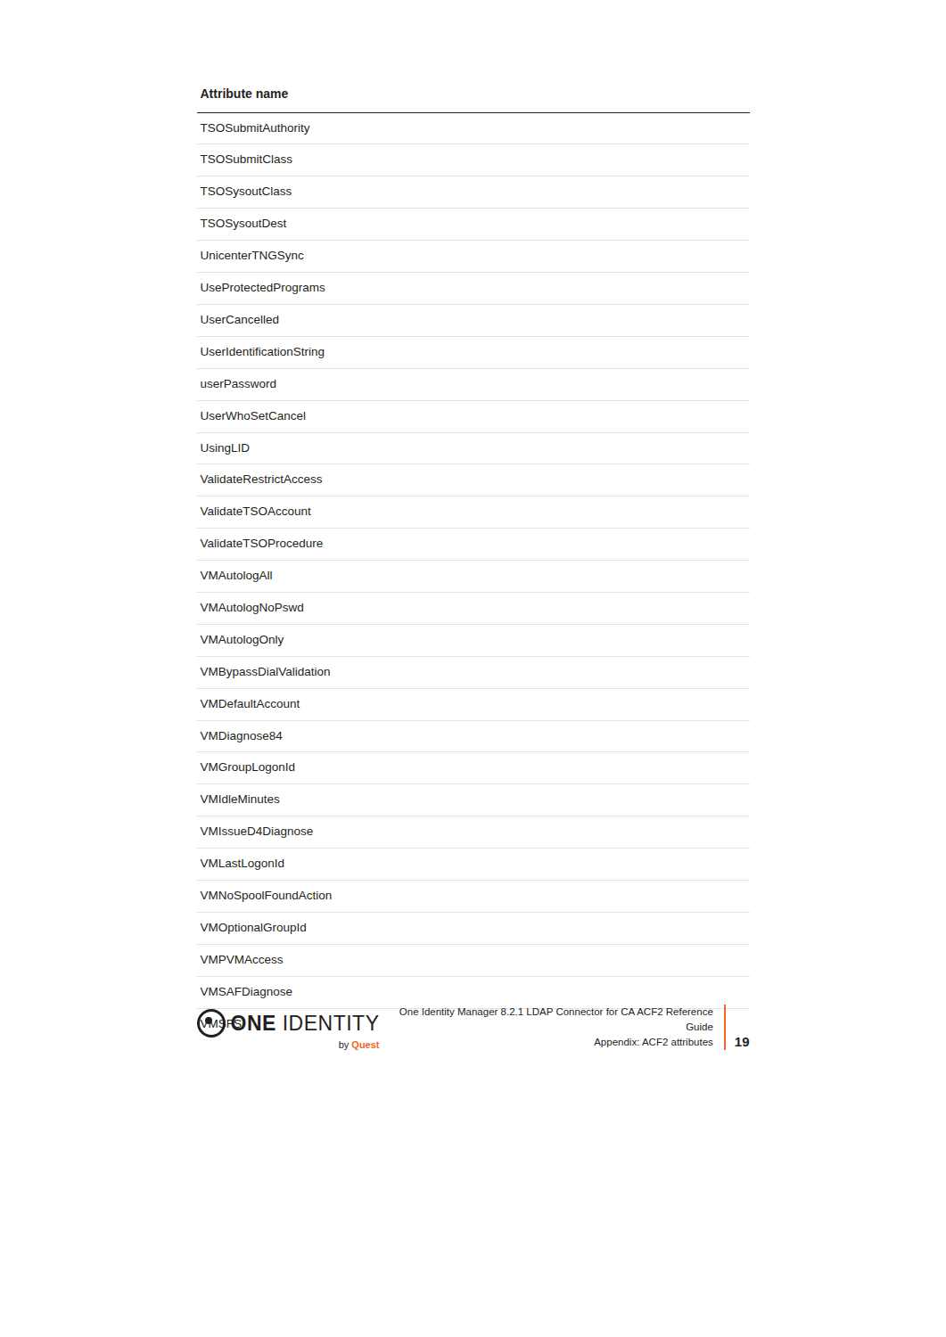| Attribute name |
| --- |
| TSOSubmitAuthority |
| TSOSubmitClass |
| TSOSysoutClass |
| TSOSysoutDest |
| UnicenterTNGSync |
| UseProtectedPrograms |
| UserCancelled |
| UserIdentificationString |
| userPassword |
| UserWhoSetCancel |
| UsingLID |
| ValidateRestrictAccess |
| ValidateTSOAccount |
| ValidateTSOProcedure |
| VMAutologAll |
| VMAutologNoPswd |
| VMAutologOnly |
| VMBypassDialValidation |
| VMDefaultAccount |
| VMDiagnose84 |
| VMGroupLogonId |
| VMIdleMinutes |
| VMIssueD4Diagnose |
| VMLastLogonId |
| VMNoSpoolFoundAction |
| VMOptionalGroupId |
| VMPVMAccess |
| VMSAFDiagnose |
| VMSFS |
ONE IDENTITY
by Quest
One Identity Manager 8.2.1 LDAP Connector for CA ACF2 Reference
Guide
Appendix: ACF2 attributes
19